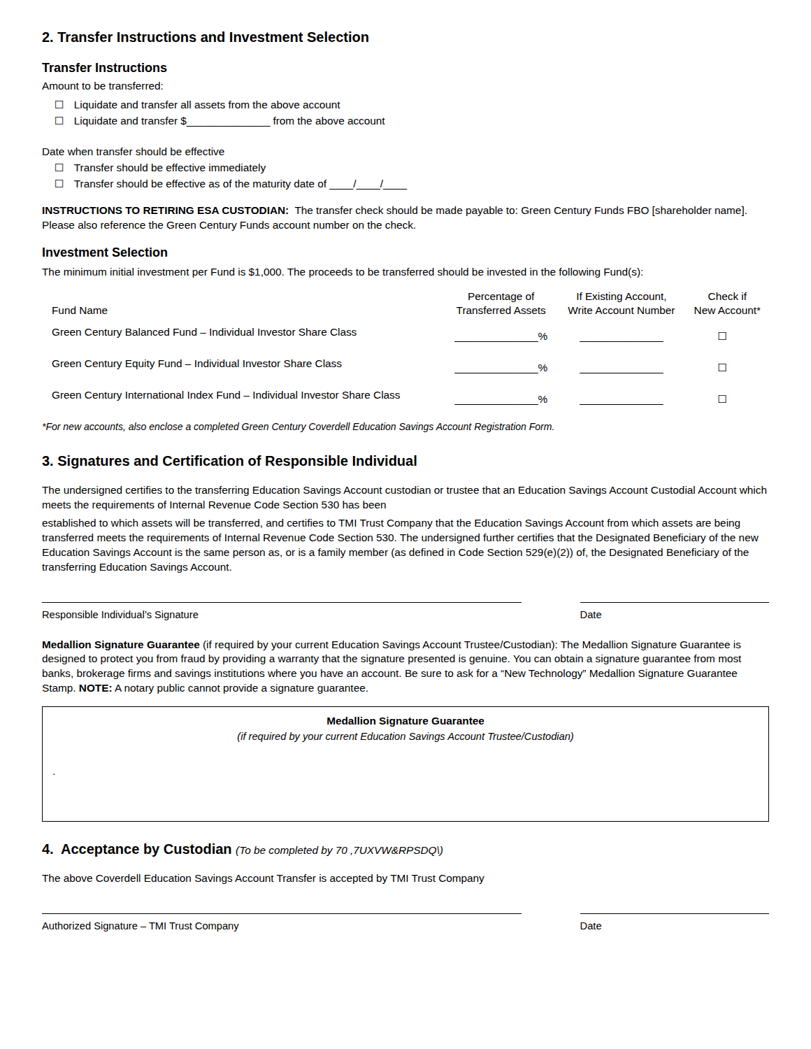2. Transfer Instructions and Investment Selection
Transfer Instructions
Amount to be transferred:
☐Liquidate and transfer all assets from the above account
☐Liquidate and transfer $______________ from the above account
Date when transfer should be effective
☐Transfer should be effective immediately
☐Transfer should be effective as of the maturity date of ____/____/____
INSTRUCTIONS TO RETIRING ESA CUSTODIAN: The transfer check should be made payable to: Green Century Funds FBO [shareholder name]. Please also reference the Green Century Funds account number on the check.
Investment Selection
The minimum initial investment per Fund is $1,000. The proceeds to be transferred should be invested in the following Fund(s):
| Fund Name | Percentage of Transferred Assets | If Existing Account, Write Account Number | Check if New Account* |
| --- | --- | --- | --- |
| Green Century Balanced Fund – Individual Investor Share Class | ______________% | ______________ | ☐ |
| Green Century Equity Fund – Individual Investor Share Class | ______________% | ______________ | ☐ |
| Green Century International Index Fund – Individual Investor Share Class | ______________% | ______________ | ☐ |
*For new accounts, also enclose a completed Green Century Coverdell Education Savings Account Registration Form.
3. Signatures and Certification of Responsible Individual
The undersigned certifies to the transferring Education Savings Account custodian or trustee that an Education Savings Account Custodial Account which meets the requirements of Internal Revenue Code Section 530 has been
established to which assets will be transferred, and certifies to TMI Trust Company that the Education Savings Account from which assets are being transferred meets the requirements of Internal Revenue Code Section 530. The undersigned further certifies that the Designated Beneficiary of the new Education Savings Account is the same person as, or is a family member (as defined in Code Section 529(e)(2)) of, the Designated Beneficiary of the transferring Education Savings Account.
Responsible Individual’s Signature
Date
Medallion Signature Guarantee (if required by your current Education Savings Account Trustee/Custodian): The Medallion Signature Guarantee is designed to protect you from fraud by providing a warranty that the signature presented is genuine. You can obtain a signature guarantee from most banks, brokerage firms and savings institutions where you have an account. Be sure to ask for a “New Technology” Medallion Signature Guarantee Stamp. NOTE: A notary public cannot provide a signature guarantee.
Medallion Signature Guarantee
(if required by your current Education Savings Account Trustee/Custodian)
.
4. Acceptance by Custodian (To be completed by 70 ,7UXVW&RPSDQ\)
The above Coverdell Education Savings Account Transfer is accepted by TMI Trust Company
Authorized Signature – TMI Trust Company
Date